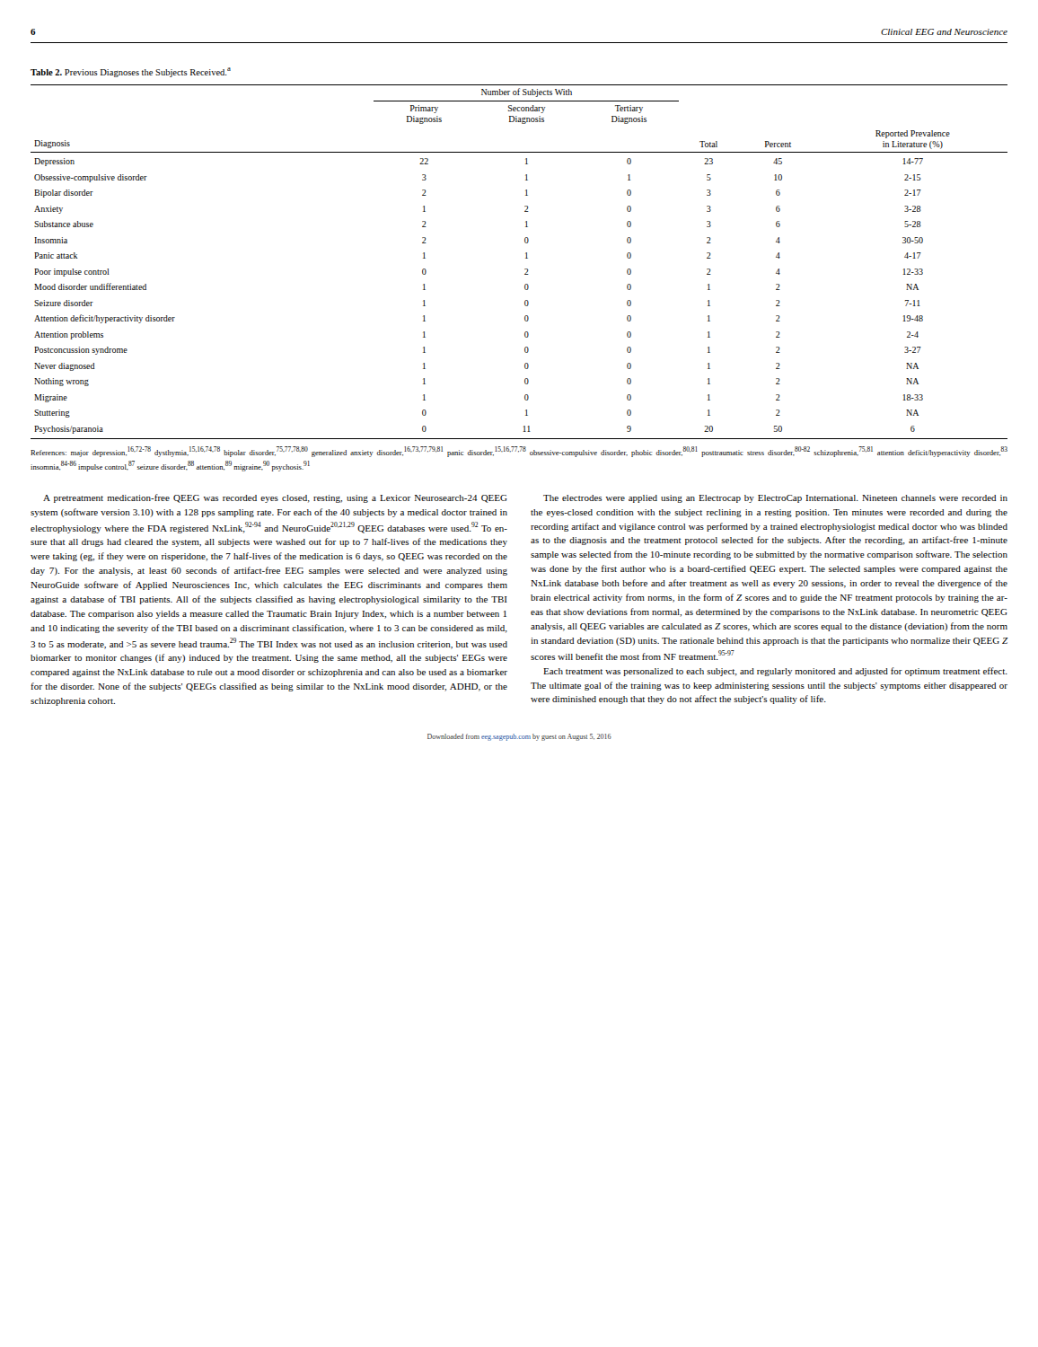6 Clinical EEG and Neuroscience
Table 2. Previous Diagnoses the Subjects Received.a
| | Number of Subjects With | | | |
| --- | --- | --- | --- | --- |
| Primary Diagnosis | Secondary Diagnosis | Tertiary Diagnosis |
| Diagnosis | | | | Total | Percent | Reported Prevalence in Literature (%) |
| Depression | 22 | 1 | 0 | 23 | 45 | 14-77 |
| Obsessive-compulsive disorder | 3 | 1 | 1 | 5 | 10 | 2-15 |
| Bipolar disorder | 2 | 1 | 0 | 3 | 6 | 2-17 |
| Anxiety | 1 | 2 | 0 | 3 | 6 | 3-28 |
| Substance abuse | 2 | 1 | 0 | 3 | 6 | 5-28 |
| Insomnia | 2 | 0 | 0 | 2 | 4 | 30-50 |
| Panic attack | 1 | 1 | 0 | 2 | 4 | 4-17 |
| Poor impulse control | 0 | 2 | 0 | 2 | 4 | 12-33 |
| Mood disorder undifferentiated | 1 | 0 | 0 | 1 | 2 | NA |
| Seizure disorder | 1 | 0 | 0 | 1 | 2 | 7-11 |
| Attention deficit/hyperactivity disorder | 1 | 0 | 0 | 1 | 2 | 19-48 |
| Attention problems | 1 | 0 | 0 | 1 | 2 | 2-4 |
| Postconcussion syndrome | 1 | 0 | 0 | 1 | 2 | 3-27 |
| Never diagnosed | 1 | 0 | 0 | 1 | 2 | NA |
| Nothing wrong | 1 | 0 | 0 | 1 | 2 | NA |
| Migraine | 1 | 0 | 0 | 1 | 2 | 18-33 |
| Stuttering | 0 | 1 | 0 | 1 | 2 | NA |
| Psychosis/paranoia | 0 | 11 | 9 | 20 | 50 | 6 |
References: major depression,16,72-78 dysthymia,15,16,74,78 bipolar disorder,75,77,78,80 generalized anxiety disorder,16,73,77,79,81 panic disorder,15,16,77,78 obsessive-compulsive disorder, phobic disorder,80,81 posttraumatic stress disorder,80-82 schizophrenia,75,81 attention deficit/hyperactivity disorder,83 insomnia,84-86 impulse control,87 seizure disorder,88 attention,89 migraine,90 psychosis.91
A pretreatment medication-free QEEG was recorded eyes closed, resting, using a Lexicor Neurosearch-24 QEEG system (software version 3.10) with a 128 pps sampling rate. For each of the 40 subjects by a medical doctor trained in electrophysiology where the FDA registered NxLink,92-94 and NeuroGuide20,21,29 QEEG databases were used.92 To ensure that all drugs had cleared the system, all subjects were washed out for up to 7 half-lives of the medications they were taking (eg, if they were on risperidone, the 7 half-lives of the medication is 6 days, so QEEG was recorded on the day 7). For the analysis, at least 60 seconds of artifact-free EEG samples were selected and were analyzed using NeuroGuide software of Applied Neurosciences Inc, which calculates the EEG discriminants and compares them against a database of TBI patients. All of the subjects classified as having electrophysiological similarity to the TBI database. The comparison also yields a measure called the Traumatic Brain Injury Index, which is a number between 1 and 10 indicating the severity of the TBI based on a discriminant classification, where 1 to 3 can be considered as mild, 3 to 5 as moderate, and >5 as severe head trauma.29 The TBI Index was not used as an inclusion criterion, but was used biomarker to monitor changes (if any) induced by the treatment. Using the same method, all the subjects' EEGs were compared against the NxLink database to rule out a mood disorder or schizophrenia and can also be used as a biomarker for the disorder. None of the subjects' QEEGs classified as being similar to the NxLink mood disorder, ADHD, or the schizophrenia cohort.
The electrodes were applied using an Electrocap by ElectroCap International. Nineteen channels were recorded in the eyes-closed condition with the subject reclining in a resting position. Ten minutes were recorded and during the recording artifact and vigilance control was performed by a trained electrophysiologist medical doctor who was blinded as to the diagnosis and the treatment protocol selected for the subjects. After the recording, an artifact-free 1-minute sample was selected from the 10-minute recording to be submitted by the normative comparison software. The selection was done by the first author who is a board-certified QEEG expert. The selected samples were compared against the NxLink database both before and after treatment as well as every 20 sessions, in order to reveal the divergence of the brain electrical activity from norms, in the form of Z scores and to guide the NF treatment protocols by training the areas that show deviations from normal, as determined by the comparisons to the NxLink database. In neurometric QEEG analysis, all QEEG variables are calculated as Z scores, which are scores equal to the distance (deviation) from the norm in standard deviation (SD) units. The rationale behind this approach is that the participants who normalize their QEEG Z scores will benefit the most from NF treatment.95-97
Each treatment was personalized to each subject, and regularly monitored and adjusted for optimum treatment effect. The ultimate goal of the training was to keep administering sessions until the subjects' symptoms either disappeared or were diminished enough that they do not affect the subject's quality of life.
Downloaded from eeg.sagepub.com by guest on August 5, 2016